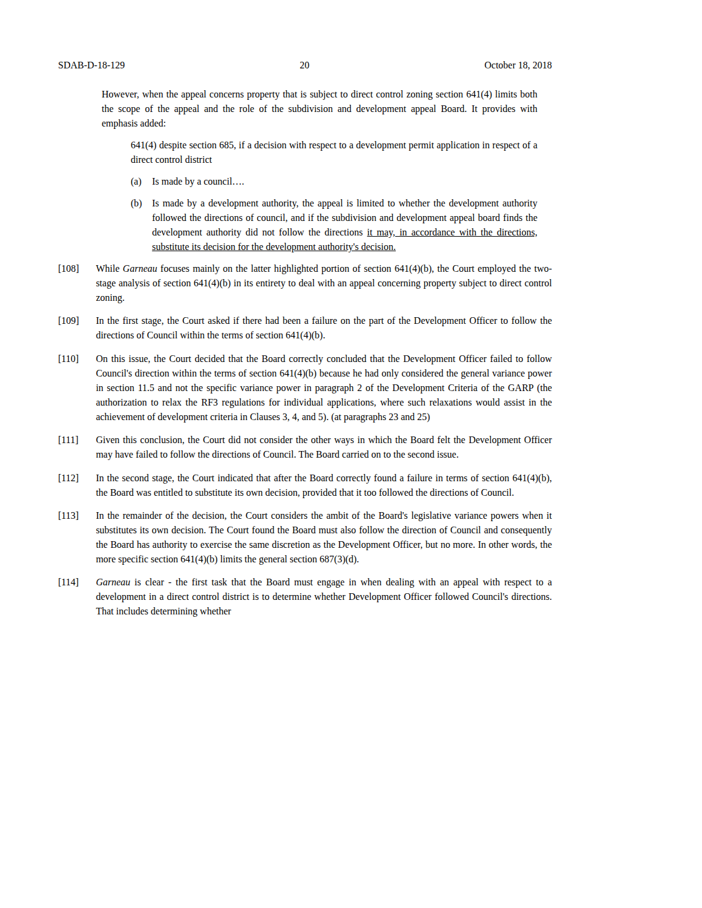SDAB-D-18-129 20 October 18, 2018
However, when the appeal concerns property that is subject to direct control zoning section 641(4) limits both the scope of the appeal and the role of the subdivision and development appeal Board. It provides with emphasis added:
641(4) despite section 685, if a decision with respect to a development permit application in respect of a direct control district
(a) Is made by a council….
(b) Is made by a development authority, the appeal is limited to whether the development authority followed the directions of council, and if the subdivision and development appeal board finds the development authority did not follow the directions it may, in accordance with the directions, substitute its decision for the development authority's decision.
[108] While Garneau focuses mainly on the latter highlighted portion of section 641(4)(b), the Court employed the two-stage analysis of section 641(4)(b) in its entirety to deal with an appeal concerning property subject to direct control zoning.
[109] In the first stage, the Court asked if there had been a failure on the part of the Development Officer to follow the directions of Council within the terms of section 641(4)(b).
[110] On this issue, the Court decided that the Board correctly concluded that the Development Officer failed to follow Council's direction within the terms of section 641(4)(b) because he had only considered the general variance power in section 11.5 and not the specific variance power in paragraph 2 of the Development Criteria of the GARP (the authorization to relax the RF3 regulations for individual applications, where such relaxations would assist in the achievement of development criteria in Clauses 3, 4, and 5). (at paragraphs 23 and 25)
[111] Given this conclusion, the Court did not consider the other ways in which the Board felt the Development Officer may have failed to follow the directions of Council. The Board carried on to the second issue.
[112] In the second stage, the Court indicated that after the Board correctly found a failure in terms of section 641(4)(b), the Board was entitled to substitute its own decision, provided that it too followed the directions of Council.
[113] In the remainder of the decision, the Court considers the ambit of the Board's legislative variance powers when it substitutes its own decision. The Court found the Board must also follow the direction of Council and consequently the Board has authority to exercise the same discretion as the Development Officer, but no more. In other words, the more specific section 641(4)(b) limits the general section 687(3)(d).
[114] Garneau is clear - the first task that the Board must engage in when dealing with an appeal with respect to a development in a direct control district is to determine whether Development Officer followed Council's directions. That includes determining whether